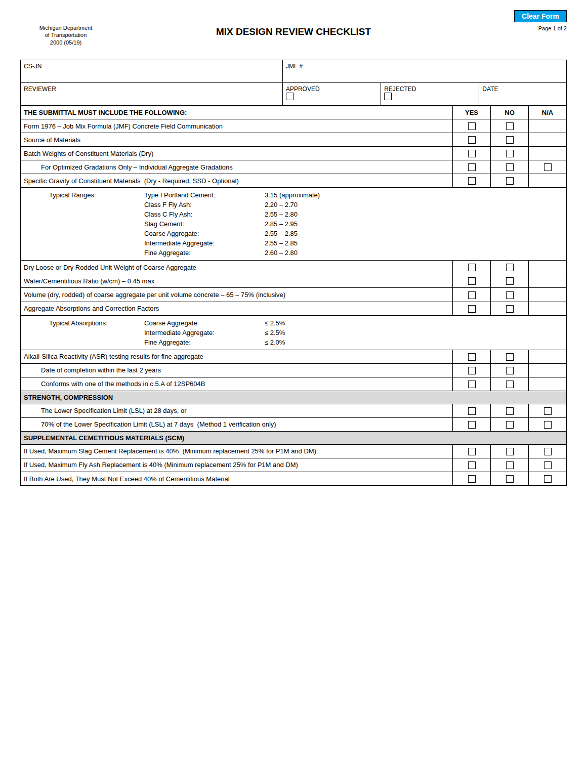Clear Form
Michigan Department
of Transportation
2000 (05/19)
MIX DESIGN REVIEW CHECKLIST
Page 1 of 2
| CS-JN | JMF # |
| REVIEWER | APPROVED | REJECTED | DATE |
| THE SUBMITTAL MUST INCLUDE THE FOLLOWING: | YES | NO | N/A |
| Form 1976 – Job Mix Formula (JMF) Concrete Field Communication | | | |
| Source of Materials | | | |
| Batch Weights of Constituent Materials (Dry) | | | |
| For Optimized Gradations Only – Individual Aggregate Gradations | | | |
| Specific Gravity of Constituent Materials (Dry - Required, SSD - Optional) | | | |
| / Typical Ranges: / Type I Portland Cement: / 3.15 (approximate) / / / Class F Fly Ash: / 2.20 – 2.70 / / / Class C Fly Ash: / 2.55 – 2.80 / / / Slag Cement: / 2.85 – 2.95 / / / Coarse Aggregate: / 2.55 – 2.85 / / / Intermediate Aggregate: / 2.55 – 2.85 / / / Fine Aggregate: / 2.60 – 2.80 / |
| Dry Loose or Dry Rodded Unit Weight of Coarse Aggregate | | | |
| Water/Cementitious Ratio (w/cm) – 0.45 max | | | |
| Volume (dry, rodded) of coarse aggregate per unit volume concrete – 65 – 75% (inclusive) | | | |
| Aggregate Absorptions and Correction Factors | | | |
| / Typical Absorptions: / Coarse Aggregate: / ≤ 2.5% / / / Intermediate Aggregate: / ≤ 2.5% / / / Fine Aggregate: / ≤ 2.0% / |
| Alkali-Silica Reactivity (ASR) testing results for fine aggregate | | | |
| Date of completion within the last 2 years | | | |
| Conforms with one of the methods in c.5.A of 12SP604B | | | |
| STRENGTH, COMPRESSION |
| The Lower Specification Limit (LSL) at 28 days, or | | | |
| 70% of the Lower Specification Limit (LSL) at 7 days (Method 1 verification only) | | | |
| SUPPLEMENTAL CEMETITIOUS MATERIALS (SCM) |
| If Used, Maximum Slag Cement Replacement is 40% (Minimum replacement 25% for P1M and DM) | | | |
| If Used, Maximum Fly Ash Replacement is 40% (Minimum replacement 25% for P1M and DM) | | | |
| If Both Are Used, They Must Not Exceed 40% of Cementitious Material | | | |